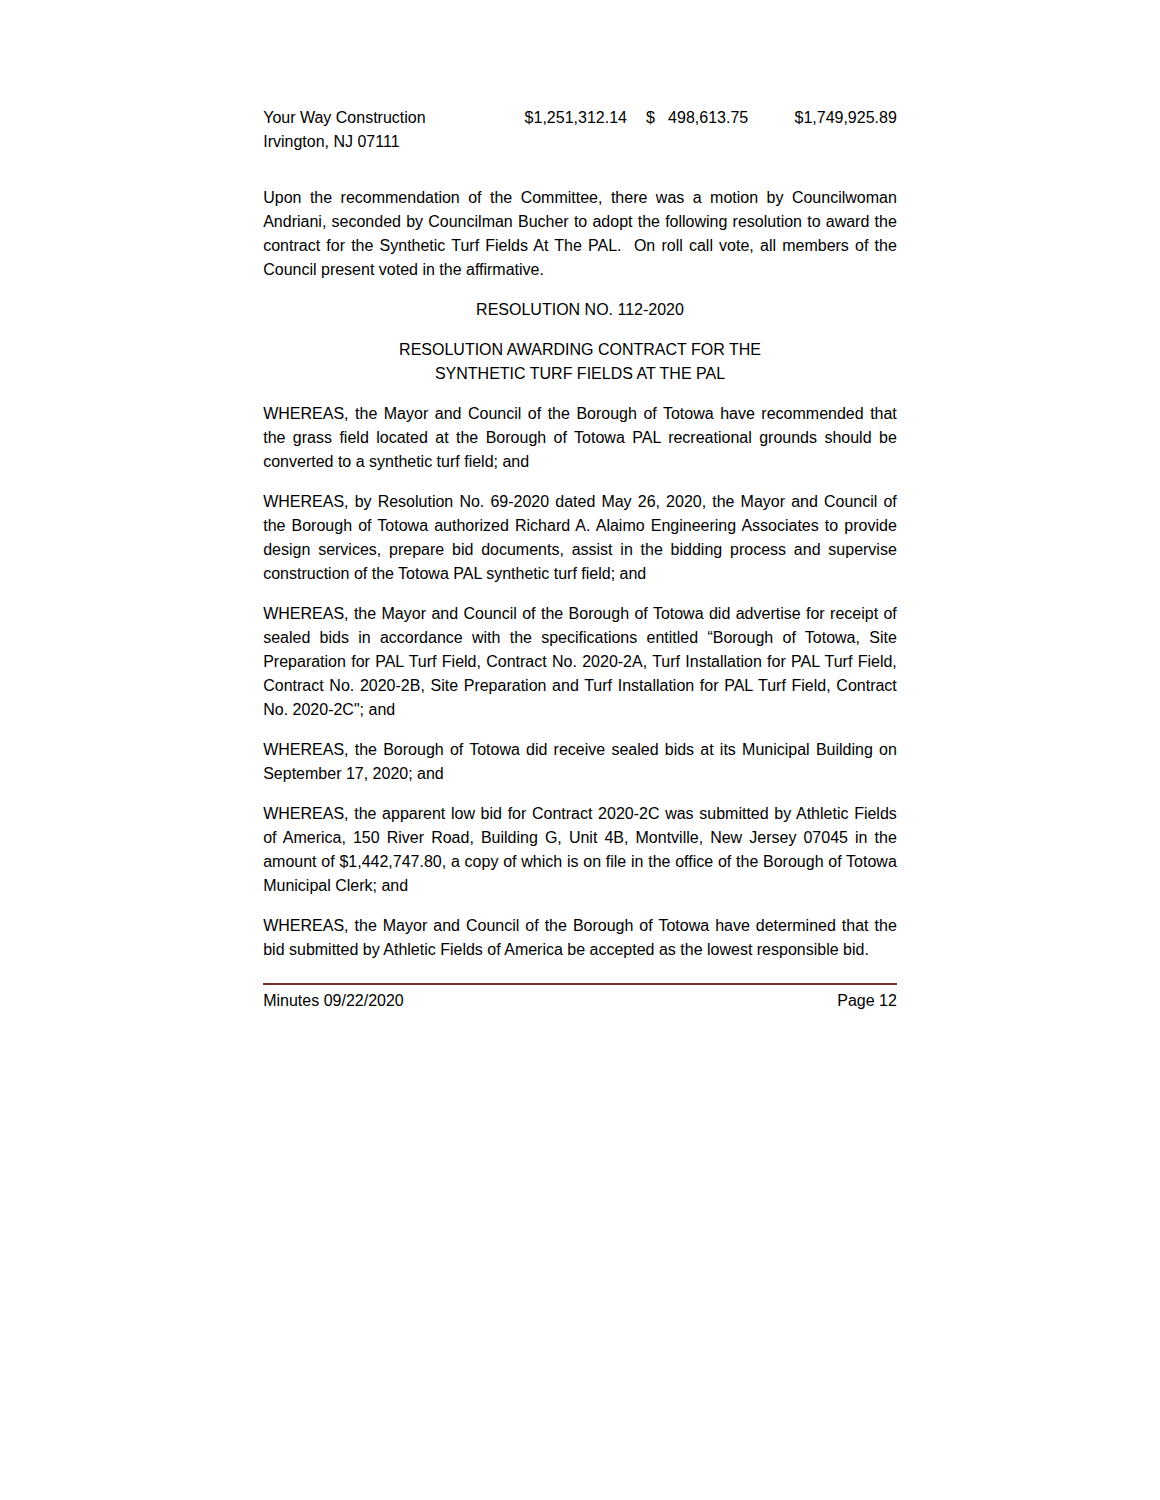Your Way Construction$1,251,312.14$ 498,613.75$1,749,925.89
Irvington, NJ 07111
Upon the recommendation of the Committee, there was a motion by Councilwoman Andriani, seconded by Councilman Bucher to adopt the following resolution to award the contract for the Synthetic Turf Fields At The PAL. On roll call vote, all members of the Council present voted in the affirmative.
RESOLUTION NO. 112-2020
RESOLUTION AWARDING CONTRACT FOR THE
SYNTHETIC TURF FIELDS AT THE PAL
WHEREAS, the Mayor and Council of the Borough of Totowa have recommended that the grass field located at the Borough of Totowa PAL recreational grounds should be converted to a synthetic turf field; and
WHEREAS, by Resolution No. 69-2020 dated May 26, 2020, the Mayor and Council of the Borough of Totowa authorized Richard A. Alaimo Engineering Associates to provide design services, prepare bid documents, assist in the bidding process and supervise construction of the Totowa PAL synthetic turf field; and
WHEREAS, the Mayor and Council of the Borough of Totowa did advertise for receipt of sealed bids in accordance with the specifications entitled “Borough of Totowa, Site Preparation for PAL Turf Field, Contract No. 2020-2A, Turf Installation for PAL Turf Field, Contract No. 2020-2B, Site Preparation and Turf Installation for PAL Turf Field, Contract No. 2020-2C"; and
WHEREAS, the Borough of Totowa did receive sealed bids at its Municipal Building on September 17, 2020; and
WHEREAS, the apparent low bid for Contract 2020-2C was submitted by Athletic Fields of America, 150 River Road, Building G, Unit 4B, Montville, New Jersey 07045 in the amount of $1,442,747.80, a copy of which is on file in the office of the Borough of Totowa Municipal Clerk; and
WHEREAS, the Mayor and Council of the Borough of Totowa have determined that the bid submitted by Athletic Fields of America be accepted as the lowest responsible bid.
Minutes 09/22/2020 Page 12